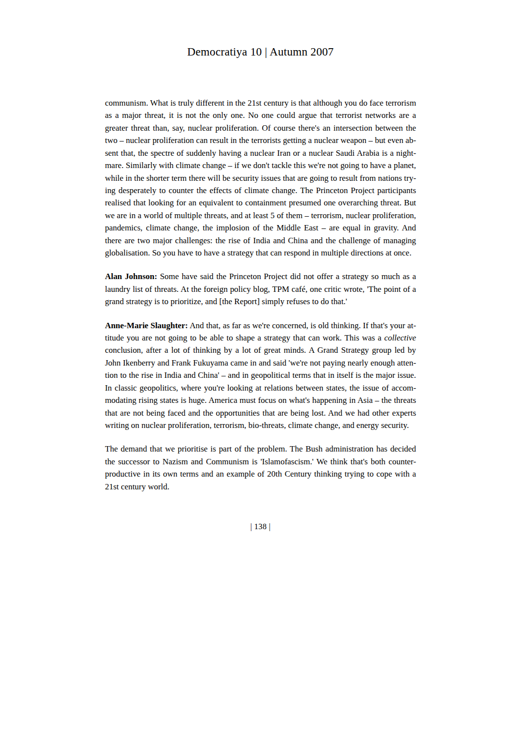Democratiya 10 | Autumn 2007
communism. What is truly different in the 21st century is that although you do face terrorism as a major threat, it is not the only one. No one could argue that terrorist networks are a greater threat than, say, nuclear proliferation. Of course there's an intersection between the two – nuclear proliferation can result in the terrorists getting a nuclear weapon – but even absent that, the spectre of suddenly having a nuclear Iran or a nuclear Saudi Arabia is a nightmare. Similarly with climate change – if we don't tackle this we're not going to have a planet, while in the shorter term there will be security issues that are going to result from nations trying desperately to counter the effects of climate change. The Princeton Project participants realised that looking for an equivalent to containment presumed one overarching threat. But we are in a world of multiple threats, and at least 5 of them – terrorism, nuclear proliferation, pandemics, climate change, the implosion of the Middle East – are equal in gravity. And there are two major challenges: the rise of India and China and the challenge of managing globalisation. So you have to have a strategy that can respond in multiple directions at once.
Alan Johnson: Some have said the Princeton Project did not offer a strategy so much as a laundry list of threats. At the foreign policy blog, TPM café, one critic wrote, 'The point of a grand strategy is to prioritize, and [the Report] simply refuses to do that.'
Anne-Marie Slaughter: And that, as far as we're concerned, is old thinking. If that's your attitude you are not going to be able to shape a strategy that can work. This was a collective conclusion, after a lot of thinking by a lot of great minds. A Grand Strategy group led by John Ikenberry and Frank Fukuyama came in and said 'we're not paying nearly enough attention to the rise in India and China' – and in geopolitical terms that in itself is the major issue. In classic geopolitics, where you're looking at relations between states, the issue of accommodating rising states is huge. America must focus on what's happening in Asia – the threats that are not being faced and the opportunities that are being lost. And we had other experts writing on nuclear proliferation, terrorism, bio-threats, climate change, and energy security.
The demand that we prioritise is part of the problem. The Bush administration has decided the successor to Nazism and Communism is 'Islamofascism.' We think that's both counter-productive in its own terms and an example of 20th Century thinking trying to cope with a 21st century world.
| 138 |